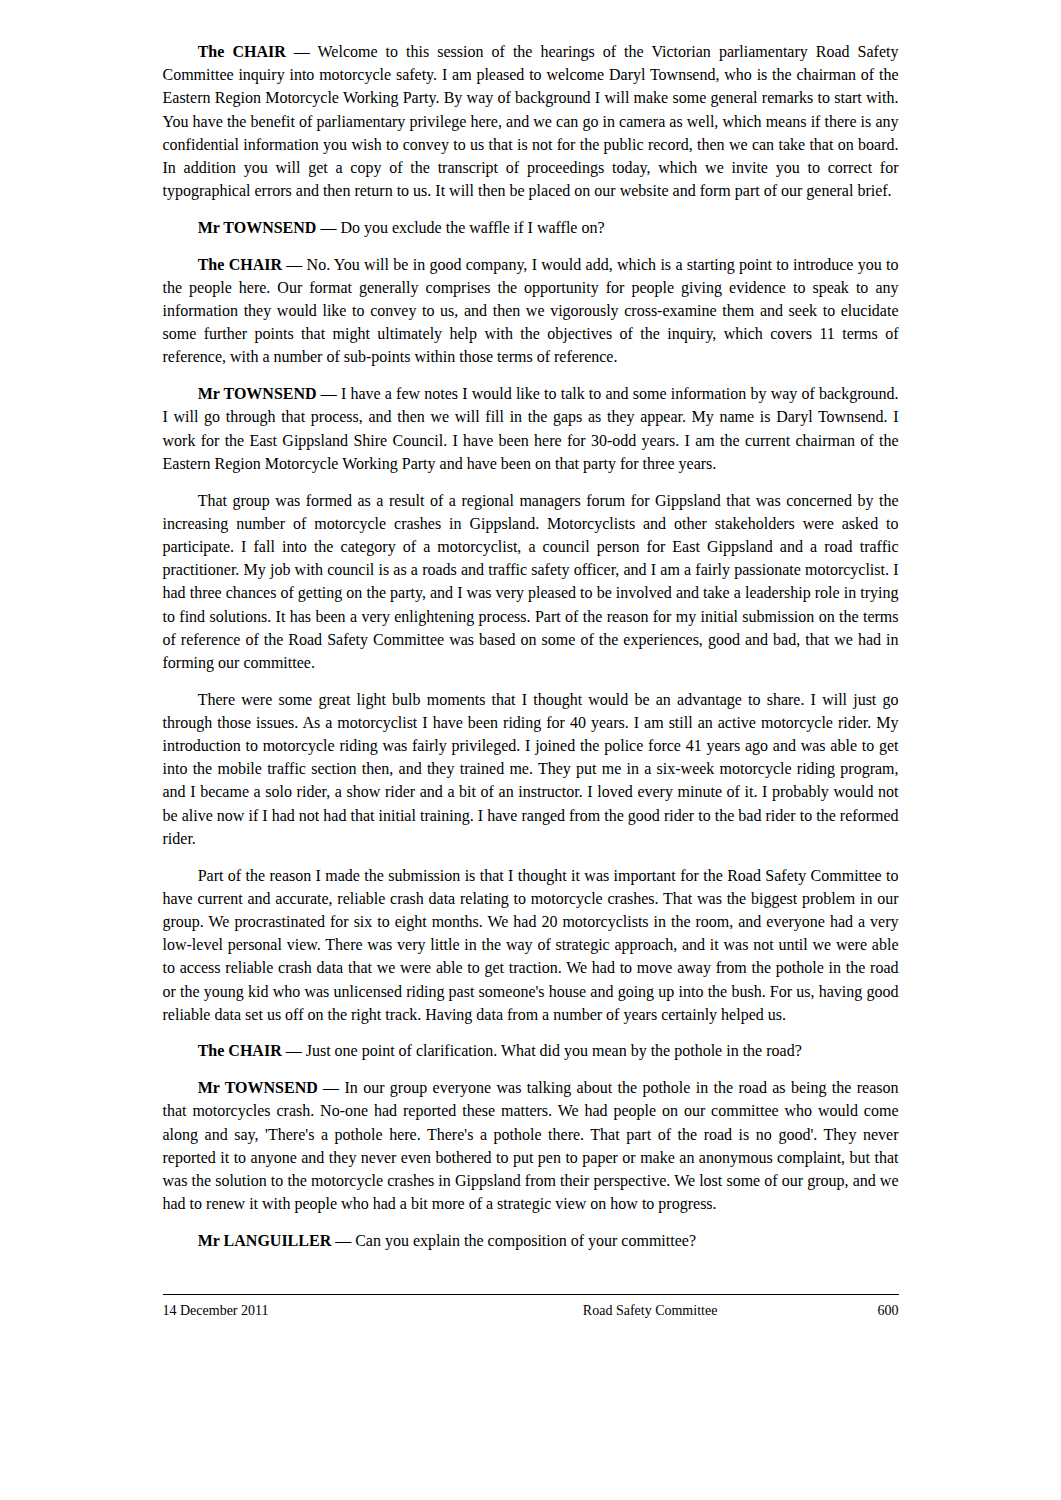The CHAIR — Welcome to this session of the hearings of the Victorian parliamentary Road Safety Committee inquiry into motorcycle safety. I am pleased to welcome Daryl Townsend, who is the chairman of the Eastern Region Motorcycle Working Party. By way of background I will make some general remarks to start with. You have the benefit of parliamentary privilege here, and we can go in camera as well, which means if there is any confidential information you wish to convey to us that is not for the public record, then we can take that on board. In addition you will get a copy of the transcript of proceedings today, which we invite you to correct for typographical errors and then return to us. It will then be placed on our website and form part of our general brief.
Mr TOWNSEND — Do you exclude the waffle if I waffle on?
The CHAIR — No. You will be in good company, I would add, which is a starting point to introduce you to the people here. Our format generally comprises the opportunity for people giving evidence to speak to any information they would like to convey to us, and then we vigorously cross-examine them and seek to elucidate some further points that might ultimately help with the objectives of the inquiry, which covers 11 terms of reference, with a number of sub-points within those terms of reference.
Mr TOWNSEND — I have a few notes I would like to talk to and some information by way of background. I will go through that process, and then we will fill in the gaps as they appear. My name is Daryl Townsend. I work for the East Gippsland Shire Council. I have been here for 30-odd years. I am the current chairman of the Eastern Region Motorcycle Working Party and have been on that party for three years.
That group was formed as a result of a regional managers forum for Gippsland that was concerned by the increasing number of motorcycle crashes in Gippsland. Motorcyclists and other stakeholders were asked to participate. I fall into the category of a motorcyclist, a council person for East Gippsland and a road traffic practitioner. My job with council is as a roads and traffic safety officer, and I am a fairly passionate motorcyclist. I had three chances of getting on the party, and I was very pleased to be involved and take a leadership role in trying to find solutions. It has been a very enlightening process. Part of the reason for my initial submission on the terms of reference of the Road Safety Committee was based on some of the experiences, good and bad, that we had in forming our committee.
There were some great light bulb moments that I thought would be an advantage to share. I will just go through those issues. As a motorcyclist I have been riding for 40 years. I am still an active motorcycle rider. My introduction to motorcycle riding was fairly privileged. I joined the police force 41 years ago and was able to get into the mobile traffic section then, and they trained me. They put me in a six-week motorcycle riding program, and I became a solo rider, a show rider and a bit of an instructor. I loved every minute of it. I probably would not be alive now if I had not had that initial training. I have ranged from the good rider to the bad rider to the reformed rider.
Part of the reason I made the submission is that I thought it was important for the Road Safety Committee to have current and accurate, reliable crash data relating to motorcycle crashes. That was the biggest problem in our group. We procrastinated for six to eight months. We had 20 motorcyclists in the room, and everyone had a very low-level personal view. There was very little in the way of strategic approach, and it was not until we were able to access reliable crash data that we were able to get traction. We had to move away from the pothole in the road or the young kid who was unlicensed riding past someone's house and going up into the bush. For us, having good reliable data set us off on the right track. Having data from a number of years certainly helped us.
The CHAIR — Just one point of clarification. What did you mean by the pothole in the road?
Mr TOWNSEND — In our group everyone was talking about the pothole in the road as being the reason that motorcycles crash. No-one had reported these matters. We had people on our committee who would come along and say, 'There's a pothole here. There's a pothole there. That part of the road is no good'. They never reported it to anyone and they never even bothered to put pen to paper or make an anonymous complaint, but that was the solution to the motorcycle crashes in Gippsland from their perspective. We lost some of our group, and we had to renew it with people who had a bit more of a strategic view on how to progress.
Mr LANGUILLER — Can you explain the composition of your committee?
| 14 December 2011 | Road Safety Committee | 600 |